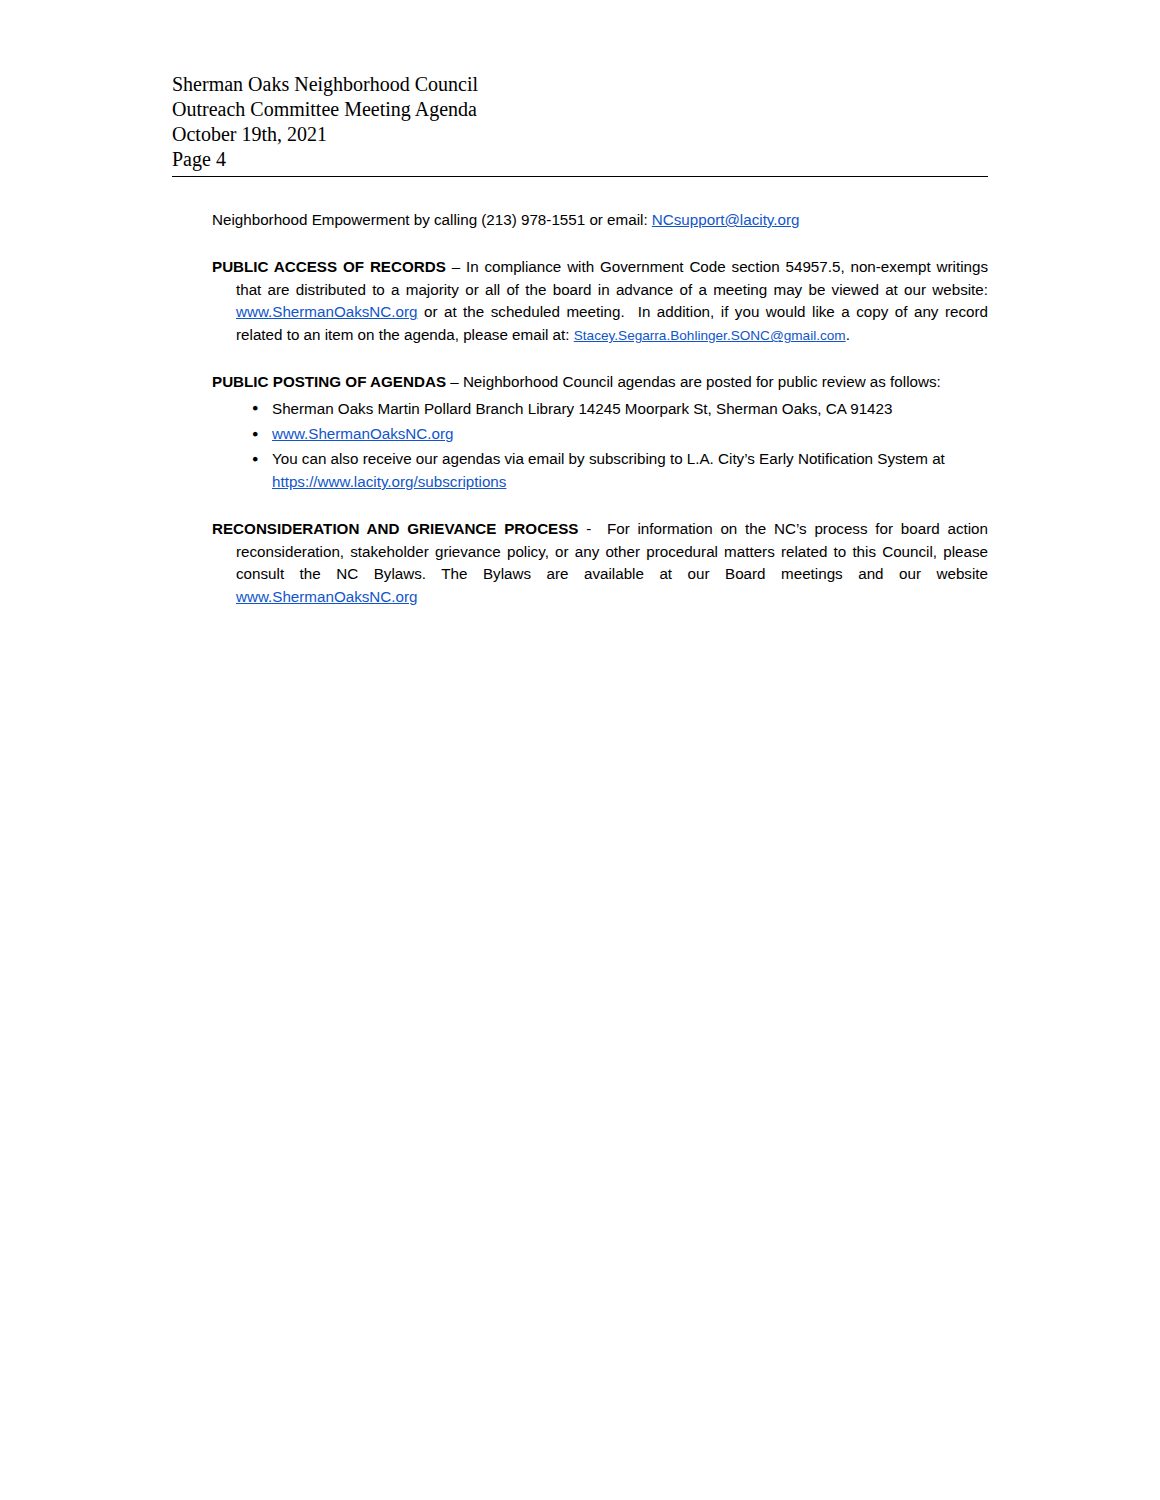Sherman Oaks Neighborhood Council
Outreach Committee Meeting Agenda
October 19th, 2021
Page 4
Neighborhood Empowerment by calling (213) 978-1551 or email: NCsupport@lacity.org
PUBLIC ACCESS OF RECORDS – In compliance with Government Code section 54957.5, non-exempt writings that are distributed to a majority or all of the board in advance of a meeting may be viewed at our website: www.ShermanOaksNC.org or at the scheduled meeting. In addition, if you would like a copy of any record related to an item on the agenda, please email at: Stacey.Segarra.Bohlinger.SONC@gmail.com.
PUBLIC POSTING OF AGENDAS – Neighborhood Council agendas are posted for public review as follows:
Sherman Oaks Martin Pollard Branch Library 14245 Moorpark St, Sherman Oaks, CA 91423
www.ShermanOaksNC.org
You can also receive our agendas via email by subscribing to L.A. City’s Early Notification System at https://www.lacity.org/subscriptions
RECONSIDERATION AND GRIEVANCE PROCESS - For information on the NC’s process for board action reconsideration, stakeholder grievance policy, or any other procedural matters related to this Council, please consult the NC Bylaws. The Bylaws are available at our Board meetings and our website www.ShermanOaksNC.org